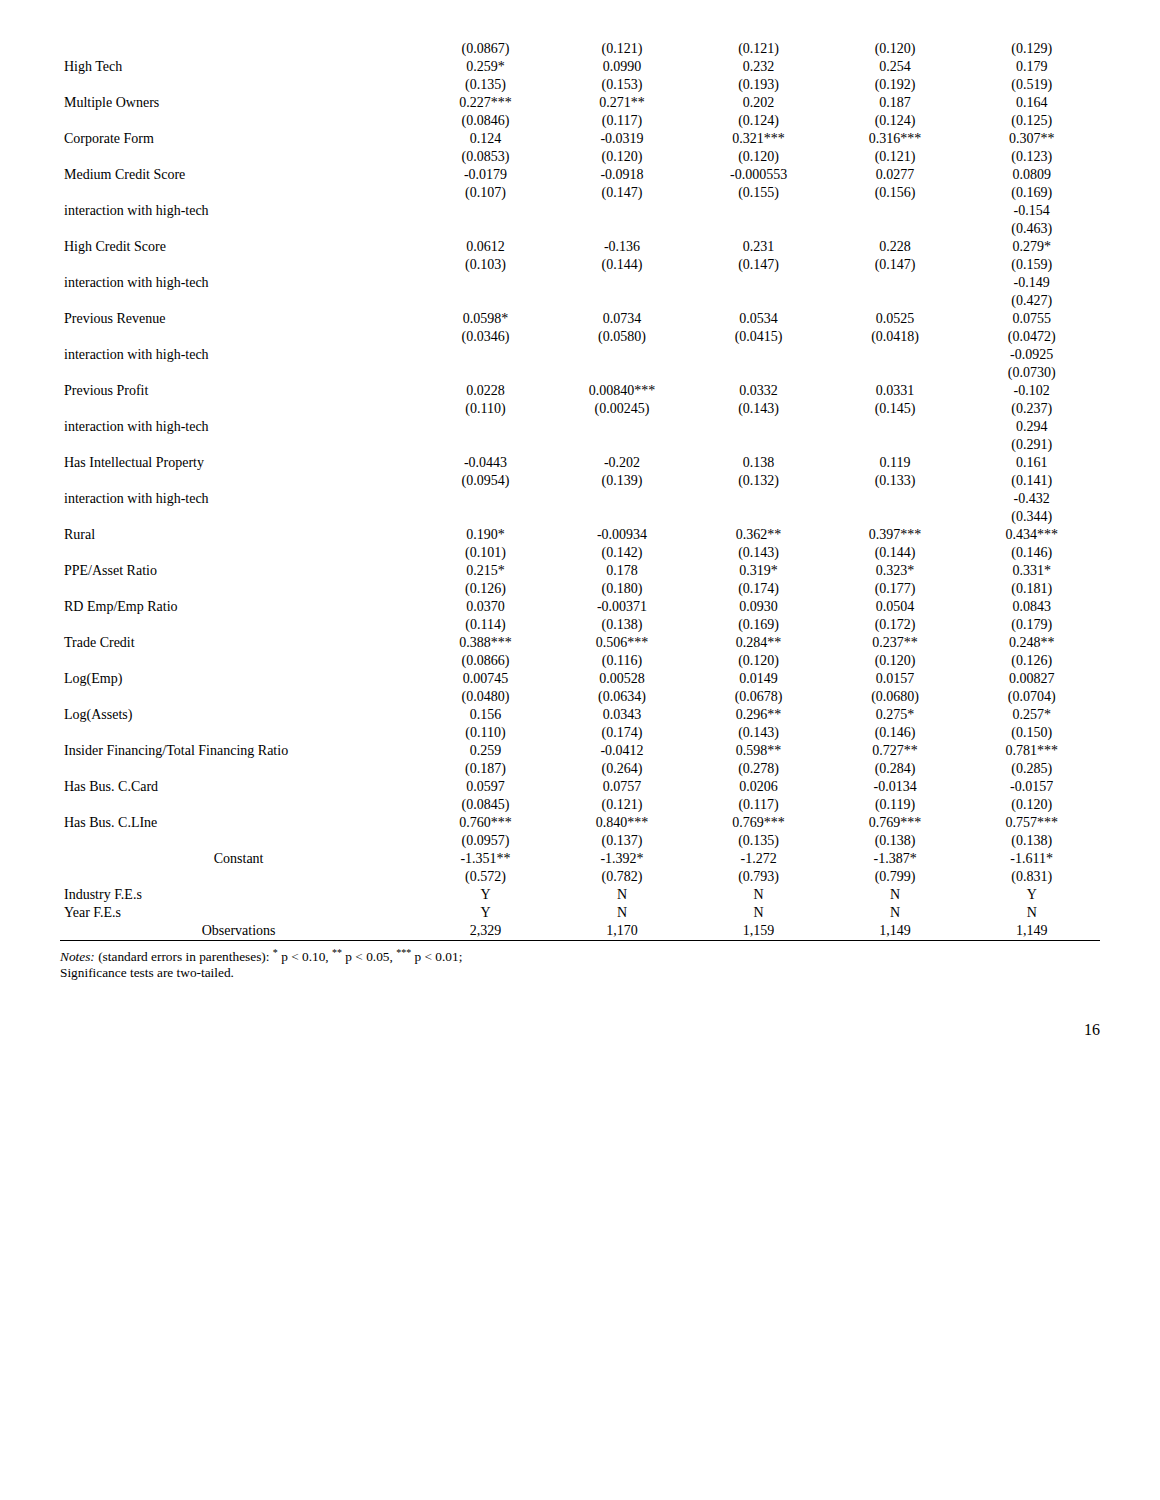| | (0.0867) | (0.121) | (0.121) | (0.120) | (0.129) |
| High Tech | 0.259* | 0.0990 | 0.232 | 0.254 | 0.179 |
| | (0.135) | (0.153) | (0.193) | (0.192) | (0.519) |
| Multiple Owners | 0.227*** | 0.271** | 0.202 | 0.187 | 0.164 |
| | (0.0846) | (0.117) | (0.124) | (0.124) | (0.125) |
| Corporate Form | 0.124 | -0.0319 | 0.321*** | 0.316*** | 0.307** |
| | (0.0853) | (0.120) | (0.120) | (0.121) | (0.123) |
| Medium Credit Score | -0.0179 | -0.0918 | -0.000553 | 0.0277 | 0.0809 |
| | (0.107) | (0.147) | (0.155) | (0.156) | (0.169) |
| interaction with high-tech | | | | | -0.154 |
| | | | | | (0.463) |
| High Credit Score | 0.0612 | -0.136 | 0.231 | 0.228 | 0.279* |
| | (0.103) | (0.144) | (0.147) | (0.147) | (0.159) |
| interaction with high-tech | | | | | -0.149 |
| | | | | | (0.427) |
| Previous Revenue | 0.0598* | 0.0734 | 0.0534 | 0.0525 | 0.0755 |
| | (0.0346) | (0.0580) | (0.0415) | (0.0418) | (0.0472) |
| interaction with high-tech | | | | | -0.0925 |
| | | | | | (0.0730) |
| Previous Profit | 0.0228 | 0.00840*** | 0.0332 | 0.0331 | -0.102 |
| | (0.110) | (0.00245) | (0.143) | (0.145) | (0.237) |
| interaction with high-tech | | | | | 0.294 |
| | | | | | (0.291) |
| Has Intellectual Property | -0.0443 | -0.202 | 0.138 | 0.119 | 0.161 |
| | (0.0954) | (0.139) | (0.132) | (0.133) | (0.141) |
| interaction with high-tech | | | | | -0.432 |
| | | | | | (0.344) |
| Rural | 0.190* | -0.00934 | 0.362** | 0.397*** | 0.434*** |
| | (0.101) | (0.142) | (0.143) | (0.144) | (0.146) |
| PPE/Asset Ratio | 0.215* | 0.178 | 0.319* | 0.323* | 0.331* |
| | (0.126) | (0.180) | (0.174) | (0.177) | (0.181) |
| RD Emp/Emp Ratio | 0.0370 | -0.00371 | 0.0930 | 0.0504 | 0.0843 |
| | (0.114) | (0.138) | (0.169) | (0.172) | (0.179) |
| Trade Credit | 0.388*** | 0.506*** | 0.284** | 0.237** | 0.248** |
| | (0.0866) | (0.116) | (0.120) | (0.120) | (0.126) |
| Log(Emp) | 0.00745 | 0.00528 | 0.0149 | 0.0157 | 0.00827 |
| | (0.0480) | (0.0634) | (0.0678) | (0.0680) | (0.0704) |
| Log(Assets) | 0.156 | 0.0343 | 0.296** | 0.275* | 0.257* |
| | (0.110) | (0.174) | (0.143) | (0.146) | (0.150) |
| Insider Financing/Total Financing Ratio | 0.259 | -0.0412 | 0.598** | 0.727** | 0.781*** |
| | (0.187) | (0.264) | (0.278) | (0.284) | (0.285) |
| Has Bus. C.Card | 0.0597 | 0.0757 | 0.0206 | -0.0134 | -0.0157 |
| | (0.0845) | (0.121) | (0.117) | (0.119) | (0.120) |
| Has Bus. C.LIne | 0.760*** | 0.840*** | 0.769*** | 0.769*** | 0.757*** |
| | (0.0957) | (0.137) | (0.135) | (0.138) | (0.138) |
| Constant | -1.351** | -1.392* | -1.272 | -1.387* | -1.611* |
| | (0.572) | (0.782) | (0.793) | (0.799) | (0.831) |
| Industry F.E.s | Y | N | N | N | Y |
| Year F.E.s | Y | N | N | N | N |
| Observations | 2,329 | 1,170 | 1,159 | 1,149 | 1,149 |
Notes: (standard errors in parentheses): * p < 0.10, ** p < 0.05, *** p < 0.01;
Significance tests are two-tailed.
16